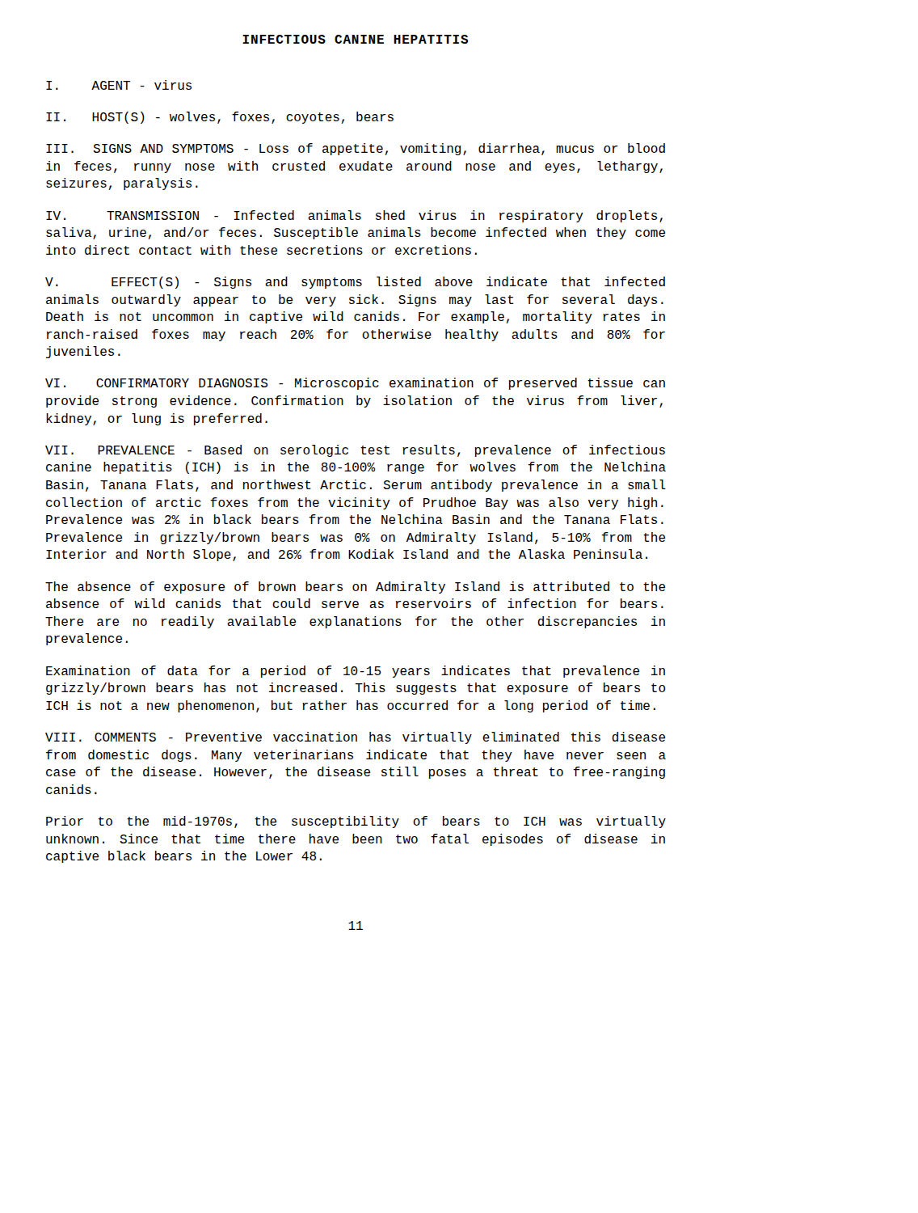INFECTIOUS CANINE HEPATITIS
I. AGENT - virus
II. HOST(S) - wolves, foxes, coyotes, bears
III. SIGNS AND SYMPTOMS - Loss of appetite, vomiting, diarrhea, mucus or blood in feces, runny nose with crusted exudate around nose and eyes, lethargy, seizures, paralysis.
IV. TRANSMISSION - Infected animals shed virus in respiratory droplets, saliva, urine, and/or feces. Susceptible animals become infected when they come into direct contact with these secretions or excretions.
V. EFFECT(S) - Signs and symptoms listed above indicate that infected animals outwardly appear to be very sick. Signs may last for several days. Death is not uncommon in captive wild canids. For example, mortality rates in ranch-raised foxes may reach 20% for otherwise healthy adults and 80% for juveniles.
VI. CONFIRMATORY DIAGNOSIS - Microscopic examination of preserved tissue can provide strong evidence. Confirmation by isolation of the virus from liver, kidney, or lung is preferred.
VII. PREVALENCE - Based on serologic test results, prevalence of infectious canine hepatitis (ICH) is in the 80-100% range for wolves from the Nelchina Basin, Tanana Flats, and northwest Arctic. Serum antibody prevalence in a small collection of arctic foxes from the vicinity of Prudhoe Bay was also very high. Prevalence was 2% in black bears from the Nelchina Basin and the Tanana Flats. Prevalence in grizzly/brown bears was 0% on Admiralty Island, 5-10% from the Interior and North Slope, and 26% from Kodiak Island and the Alaska Peninsula.
The absence of exposure of brown bears on Admiralty Island is attributed to the absence of wild canids that could serve as reservoirs of infection for bears. There are no readily available explanations for the other discrepancies in prevalence.
Examination of data for a period of 10-15 years indicates that prevalence in grizzly/brown bears has not increased. This suggests that exposure of bears to ICH is not a new phenomenon, but rather has occurred for a long period of time.
VIII. COMMENTS - Preventive vaccination has virtually eliminated this disease from domestic dogs. Many veterinarians indicate that they have never seen a case of the disease. However, the disease still poses a threat to free-ranging canids.
Prior to the mid-1970s, the susceptibility of bears to ICH was virtually unknown. Since that time there have been two fatal episodes of disease in captive black bears in the Lower 48.
11